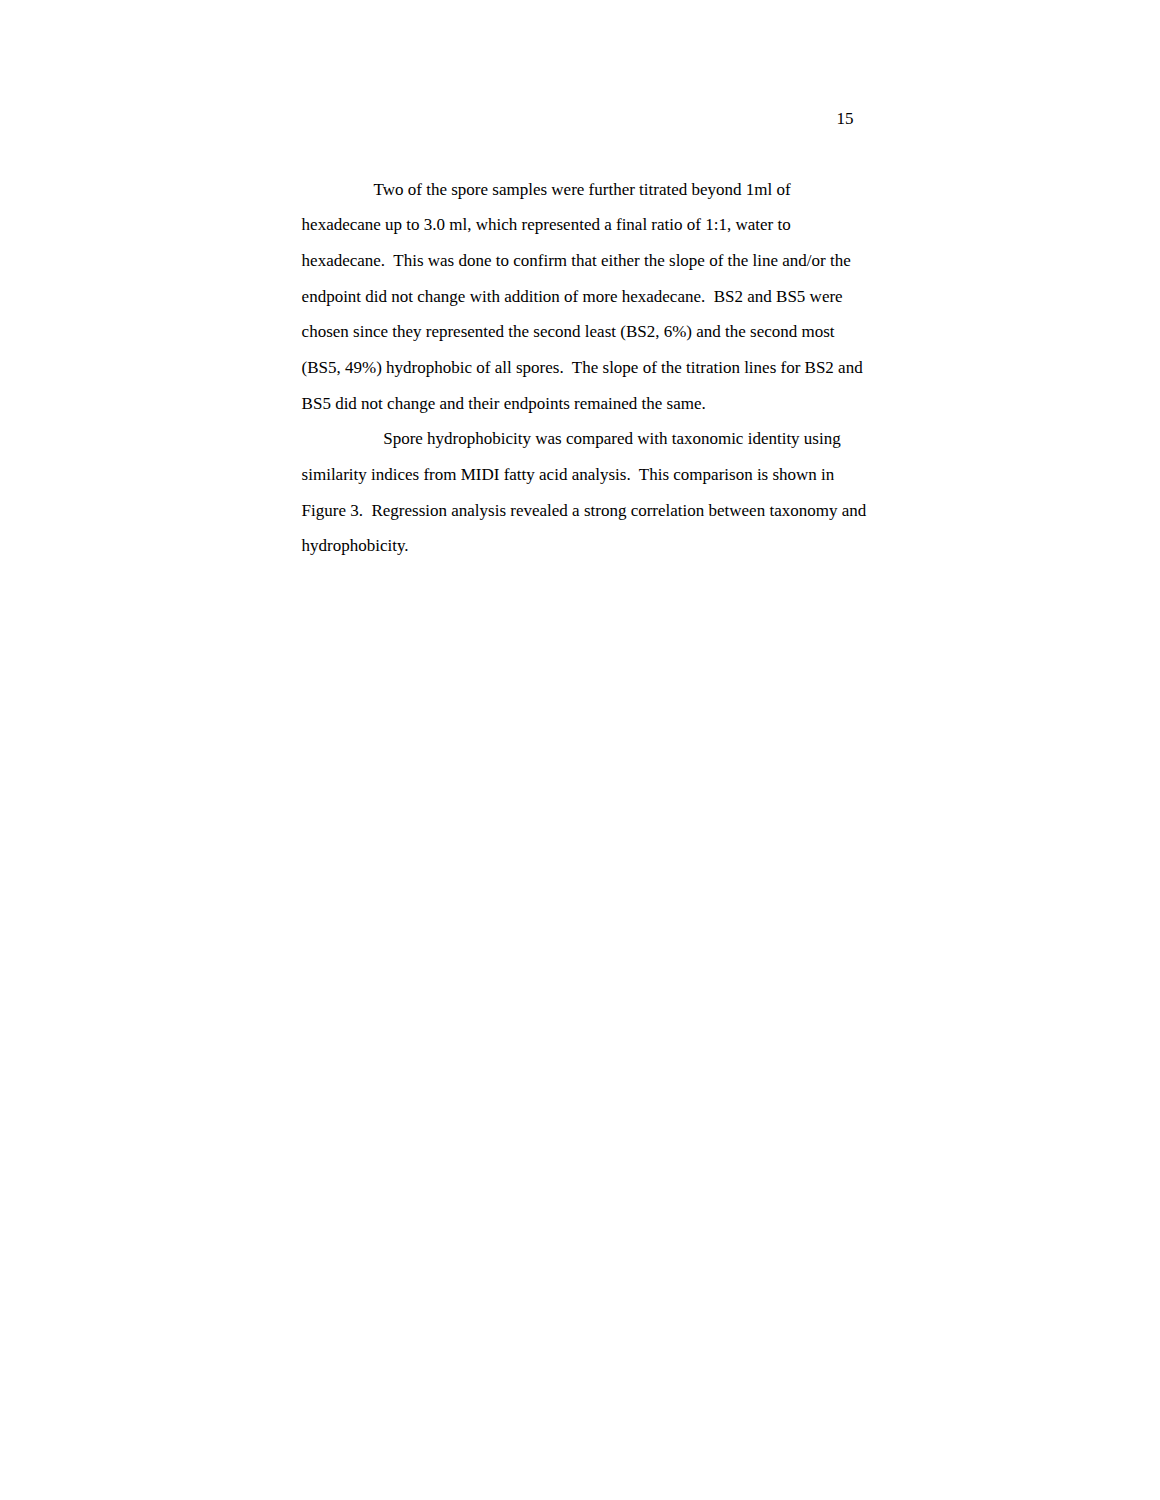15
Two of the spore samples were further titrated beyond 1ml of hexadecane up to 3.0 ml, which represented a final ratio of 1:1, water to hexadecane. This was done to confirm that either the slope of the line and/or the endpoint did not change with addition of more hexadecane. BS2 and BS5 were chosen since they represented the second least (BS2, 6%) and the second most (BS5, 49%) hydrophobic of all spores. The slope of the titration lines for BS2 and BS5 did not change and their endpoints remained the same.
Spore hydrophobicity was compared with taxonomic identity using similarity indices from MIDI fatty acid analysis. This comparison is shown in Figure 3. Regression analysis revealed a strong correlation between taxonomy and hydrophobicity.